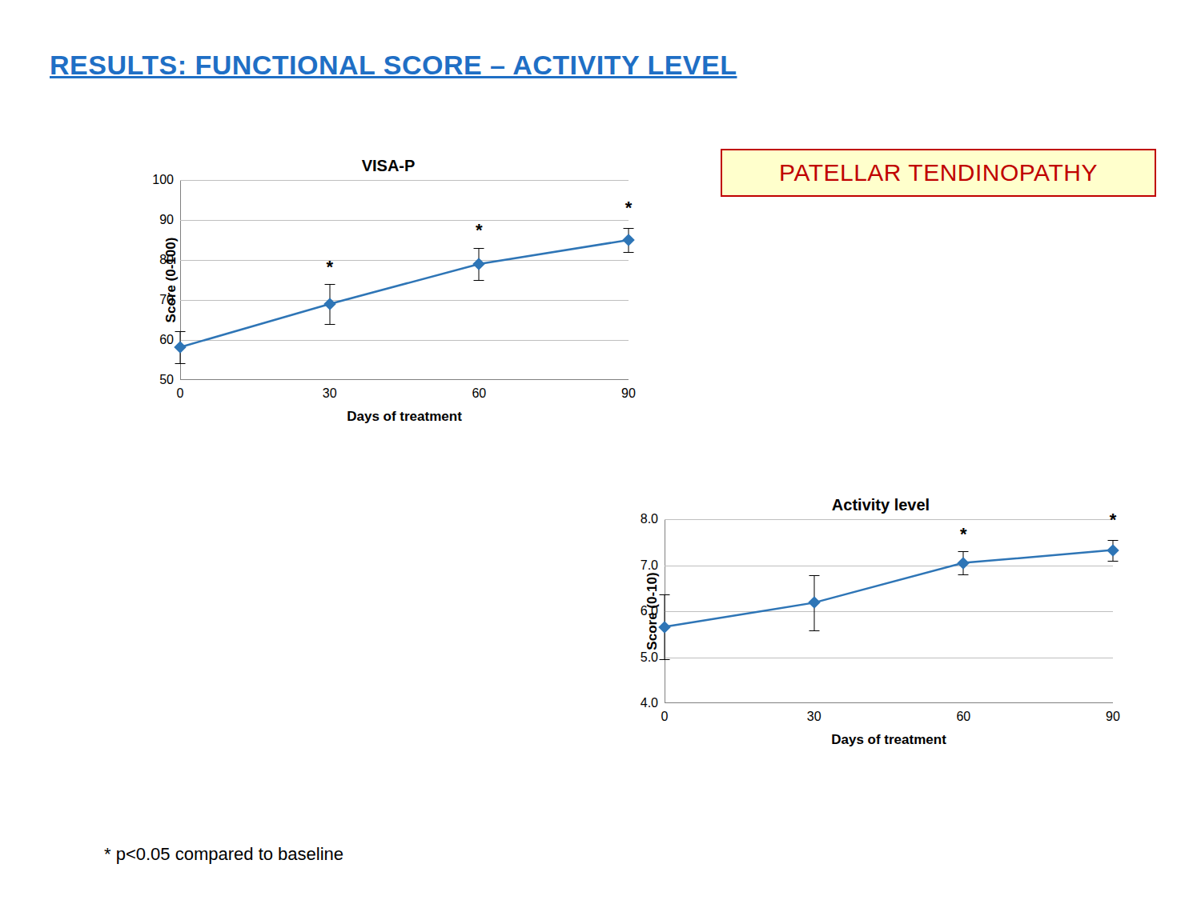RESULTS: FUNCTIONAL SCORE – ACTIVITY LEVEL
PATELLAR TENDINOPATHY
VISA-P
Score (0-100)
100
90
80
70
60 50 0 30 60 90 Days of treatment
*
*
*
Activity level
Score (0-10)
8.0
7.0
6.0
5.0 4.0 0 30 60 90 Days of treatment
*
*
* p<0.05 compared to baseline